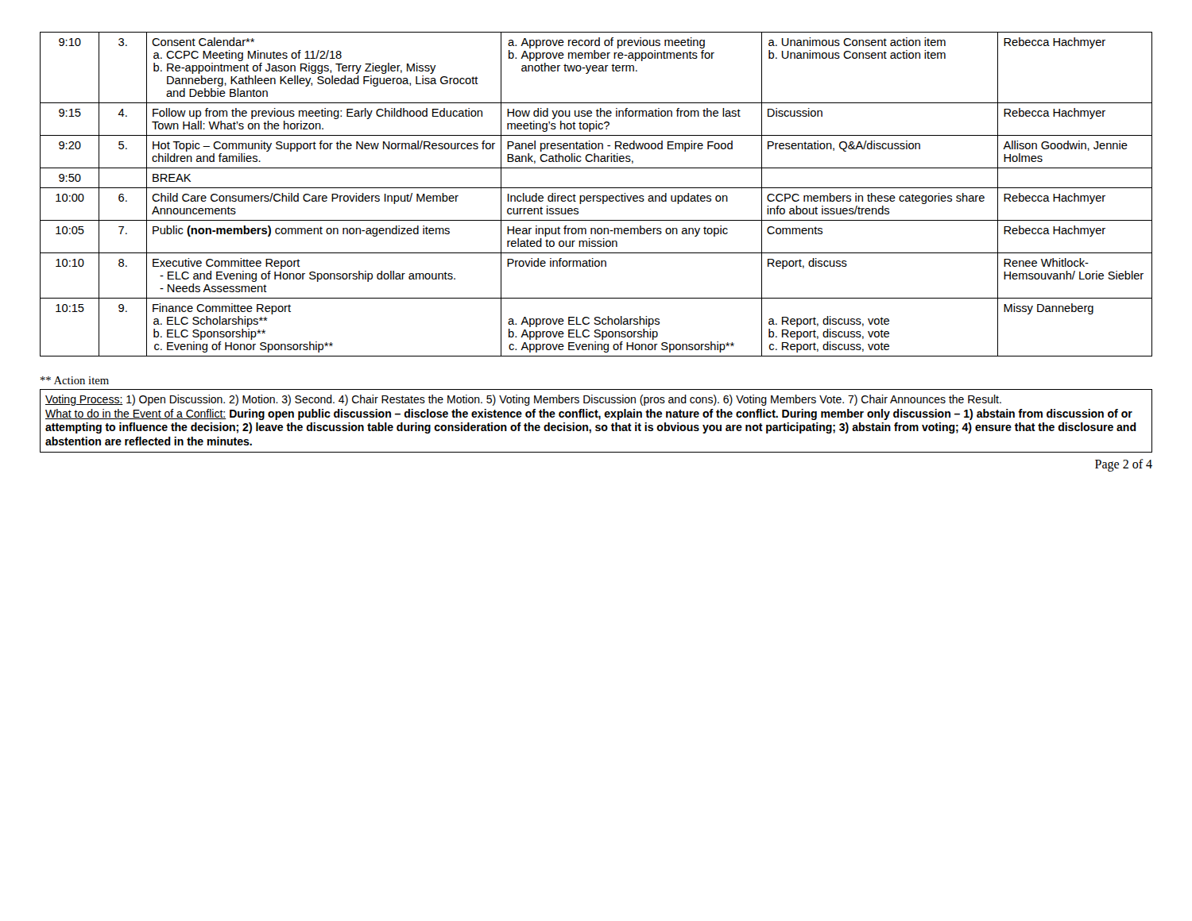| 9:10 | 3. | Consent Calendar** CCPC Meeting Minutes of 11/2/18 Re-appointment of Jason Riggs, Terry Ziegler, Missy Danneberg, Kathleen Kelley, Soledad Figueroa, Lisa Grocott and Debbie Blanton | Approve record of previous meeting Approve member re-appointments for another two-year term. | Unanimous Consent action item Unanimous Consent action item | Rebecca Hachmyer |
| 9:15 | 4. | Follow up from the previous meeting: Early Childhood Education Town Hall: What’s on the horizon. | How did you use the information from the last meeting’s hot topic? | Discussion | Rebecca Hachmyer |
| 9:20 | 5. | Hot Topic – Community Support for the New Normal/Resources for children and families. | Panel presentation - Redwood Empire Food Bank, Catholic Charities, | Presentation, Q&A/discussion | Allison Goodwin, Jennie Holmes |
| 9:50 | | BREAK | | | |
| 10:00 | 6. | Child Care Consumers/Child Care Providers Input/ Member Announcements | Include direct perspectives and updates on current issues | CCPC members in these categories share info about issues/trends | Rebecca Hachmyer |
| 10:05 | 7. | Public (non-members) comment on non-agendized items | Hear input from non-members on any topic related to our mission | Comments | Rebecca Hachmyer |
| 10:10 | 8. | Executive Committee Report ELC and Evening of Honor Sponsorship dollar amounts. Needs Assessment | Provide information | Report, discuss | Renee Whitlock-Hemsouvanh/ Lorie Siebler |
| 10:15 | 9. | Finance Committee Report ELC Scholarships** ELC Sponsorship** Evening of Honor Sponsorship** | Approve ELC Scholarships Approve ELC Sponsorship Approve Evening of Honor Sponsorship** | Report, discuss, vote Report, discuss, vote Report, discuss, vote | Missy Danneberg |
** Action item
Voting Process: 1) Open Discussion. 2) Motion. 3) Second. 4) Chair Restates the Motion. 5) Voting Members Discussion (pros and cons). 6) Voting Members Vote. 7) Chair Announces the Result.
What to do in the Event of a Conflict: During open public discussion – disclose the existence of the conflict, explain the nature of the conflict. During member only discussion – 1) abstain from discussion of or attempting to influence the decision; 2) leave the discussion table during consideration of the decision, so that it is obvious you are not participating; 3) abstain from voting; 4) ensure that the disclosure and abstention are reflected in the minutes.
Page 2 of 4